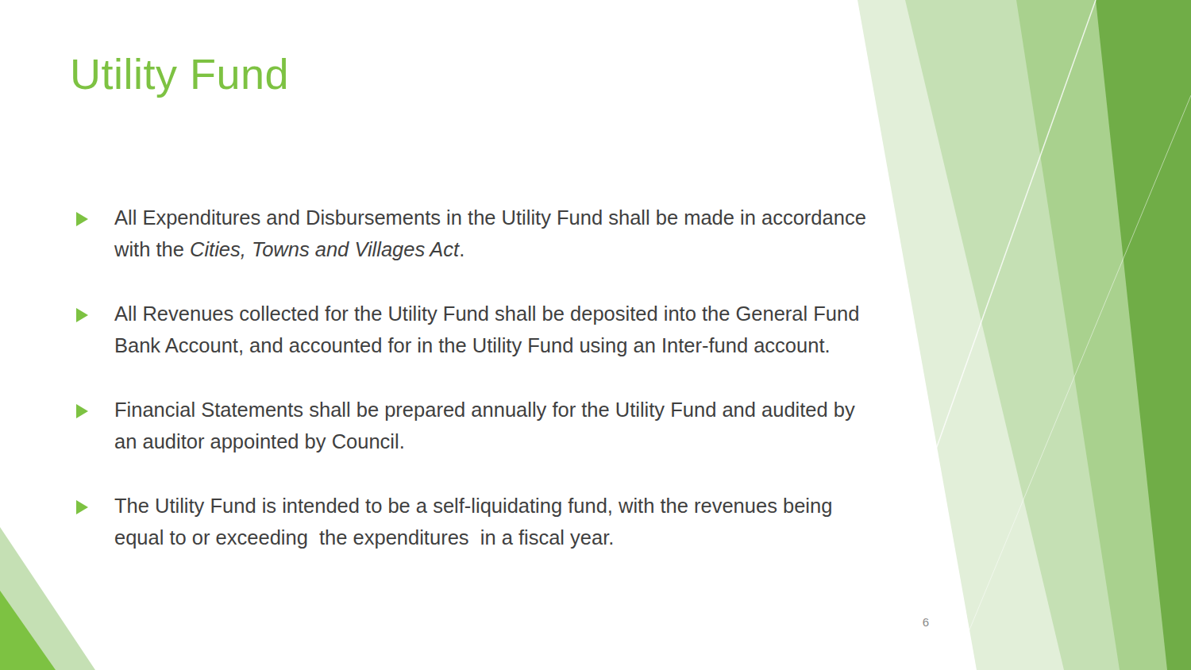Utility Fund
All Expenditures and Disbursements in the Utility Fund shall be made in accordance with the Cities, Towns and Villages Act.
All Revenues collected for the Utility Fund shall be deposited into the General Fund Bank Account, and accounted for in the Utility Fund using an Inter-fund account.
Financial Statements shall be prepared annually for the Utility Fund and audited by an auditor appointed by Council.
The Utility Fund is intended to be a self-liquidating fund, with the revenues being equal to or exceeding the expenditures in a fiscal year.
6